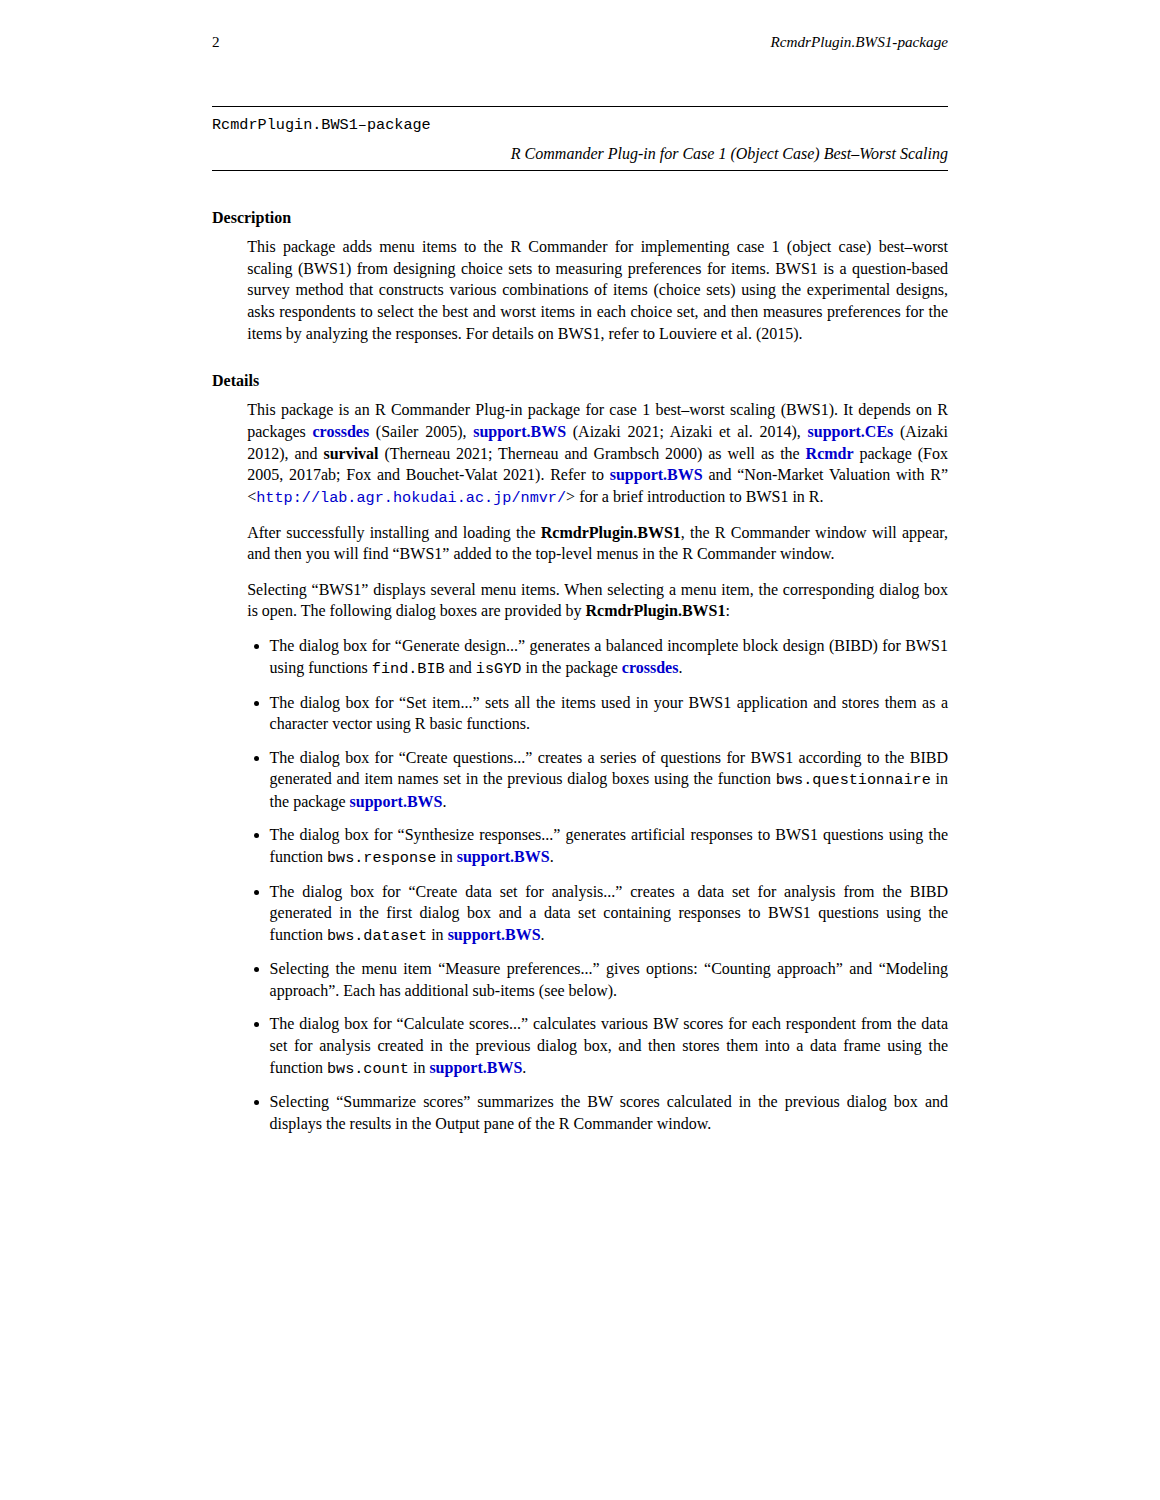2 RcmdrPlugin.BWS1-package
RcmdrPlugin.BWS1–package
R Commander Plug-in for Case 1 (Object Case) Best–Worst Scaling
Description
This package adds menu items to the R Commander for implementing case 1 (object case) best–worst scaling (BWS1) from designing choice sets to measuring preferences for items. BWS1 is a question-based survey method that constructs various combinations of items (choice sets) using the experimental designs, asks respondents to select the best and worst items in each choice set, and then measures preferences for the items by analyzing the responses. For details on BWS1, refer to Louviere et al. (2015).
Details
This package is an R Commander Plug-in package for case 1 best–worst scaling (BWS1). It depends on R packages crossdes (Sailer 2005), support.BWS (Aizaki 2021; Aizaki et al. 2014), support.CEs (Aizaki 2012), and survival (Therneau 2021; Therneau and Grambsch 2000) as well as the Rcmdr package (Fox 2005, 2017ab; Fox and Bouchet-Valat 2021). Refer to support.BWS and “Non-Market Valuation with R” <http://lab.agr.hokudai.ac.jp/nmvr/> for a brief introduction to BWS1 in R.
After successfully installing and loading the RcmdrPlugin.BWS1, the R Commander window will appear, and then you will find “BWS1” added to the top-level menus in the R Commander window.
Selecting “BWS1” displays several menu items. When selecting a menu item, the corresponding dialog box is open. The following dialog boxes are provided by RcmdrPlugin.BWS1:
The dialog box for “Generate design...” generates a balanced incomplete block design (BIBD) for BWS1 using functions find.BIB and isGYD in the package crossdes.
The dialog box for “Set item...” sets all the items used in your BWS1 application and stores them as a character vector using R basic functions.
The dialog box for “Create questions...” creates a series of questions for BWS1 according to the BIBD generated and item names set in the previous dialog boxes using the function bws.questionnaire in the package support.BWS.
The dialog box for “Synthesize responses...” generates artificial responses to BWS1 questions using the function bws.response in support.BWS.
The dialog box for “Create data set for analysis...” creates a data set for analysis from the BIBD generated in the first dialog box and a data set containing responses to BWS1 questions using the function bws.dataset in support.BWS.
Selecting the menu item “Measure preferences...” gives options: “Counting approach” and “Modeling approach”. Each has additional sub-items (see below).
The dialog box for “Calculate scores...” calculates various BW scores for each respondent from the data set for analysis created in the previous dialog box, and then stores them into a data frame using the function bws.count in support.BWS.
Selecting “Summarize scores” summarizes the BW scores calculated in the previous dialog box and displays the results in the Output pane of the R Commander window.